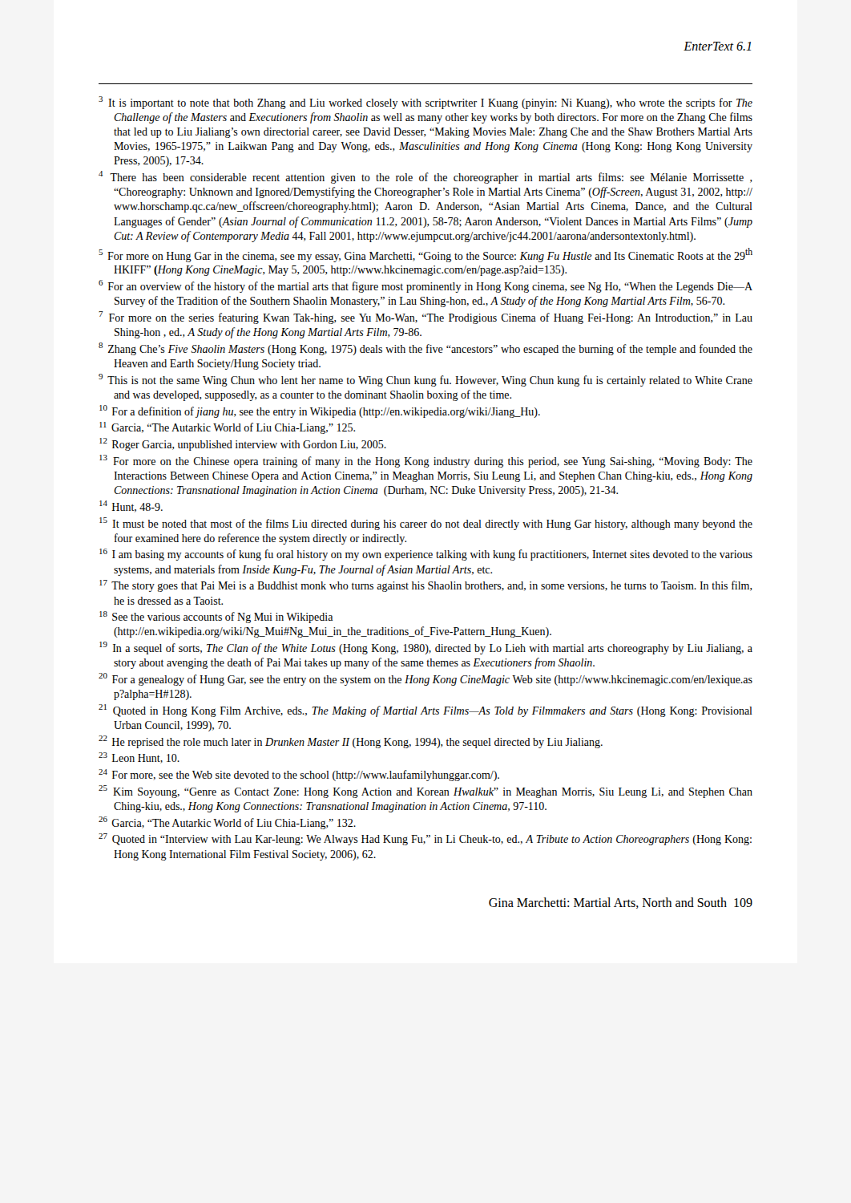EnterText 6.1
3 It is important to note that both Zhang and Liu worked closely with scriptwriter I Kuang (pinyin: Ni Kuang), who wrote the scripts for The Challenge of the Masters and Executioners from Shaolin as well as many other key works by both directors. For more on the Zhang Che films that led up to Liu Jialiang’s own directorial career, see David Desser, “Making Movies Male: Zhang Che and the Shaw Brothers Martial Arts Movies, 1965-1975,” in Laikwan Pang and Day Wong, eds., Masculinities and Hong Kong Cinema (Hong Kong: Hong Kong University Press, 2005), 17-34.
4 There has been considerable recent attention given to the role of the choreographer in martial arts films: see Mélanie Morrissette , “Choreography: Unknown and Ignored/Demystifying the Choreographer’s Role in Martial Arts Cinema” (Off-Screen, August 31, 2002, http://www.horschamp.qc.ca/new_offscreen/choreography.html); Aaron D. Anderson, “Asian Martial Arts Cinema, Dance, and the Cultural Languages of Gender” (Asian Journal of Communication 11.2, 2001), 58-78; Aaron Anderson, “Violent Dances in Martial Arts Films” (Jump Cut: A Review of Contemporary Media 44, Fall 2001, http://www.ejumpcut.org/archive/jc44.2001/aarona/andersontextonly.html).
5 For more on Hung Gar in the cinema, see my essay, Gina Marchetti, “Going to the Source: Kung Fu Hustle and Its Cinematic Roots at the 29th HKIFF” (Hong Kong CineMagic, May 5, 2005, http://www.hkcinemagic.com/en/page.asp?aid=135).
6 For an overview of the history of the martial arts that figure most prominently in Hong Kong cinema, see Ng Ho, “When the Legends Die—A Survey of the Tradition of the Southern Shaolin Monastery,” in Lau Shing-hon, ed., A Study of the Hong Kong Martial Arts Film, 56-70.
7 For more on the series featuring Kwan Tak-hing, see Yu Mo-Wan, “The Prodigious Cinema of Huang Fei-Hong: An Introduction,” in Lau Shing-hon , ed., A Study of the Hong Kong Martial Arts Film, 79-86.
8 Zhang Che’s Five Shaolin Masters (Hong Kong, 1975) deals with the five “ancestors” who escaped the burning of the temple and founded the Heaven and Earth Society/Hung Society triad.
9 This is not the same Wing Chun who lent her name to Wing Chun kung fu. However, Wing Chun kung fu is certainly related to White Crane and was developed, supposedly, as a counter to the dominant Shaolin boxing of the time.
10 For a definition of jiang hu, see the entry in Wikipedia (http://en.wikipedia.org/wiki/Jiang_Hu).
11 Garcia, “The Autarkic World of Liu Chia-Liang,” 125.
12 Roger Garcia, unpublished interview with Gordon Liu, 2005.
13 For more on the Chinese opera training of many in the Hong Kong industry during this period, see Yung Sai-shing, “Moving Body: The Interactions Between Chinese Opera and Action Cinema,” in Meaghan Morris, Siu Leung Li, and Stephen Chan Ching-kiu, eds., Hong Kong Connections: Transnational Imagination in Action Cinema (Durham, NC: Duke University Press, 2005), 21-34.
14 Hunt, 48-9.
15 It must be noted that most of the films Liu directed during his career do not deal directly with Hung Gar history, although many beyond the four examined here do reference the system directly or indirectly.
16 I am basing my accounts of kung fu oral history on my own experience talking with kung fu practitioners, Internet sites devoted to the various systems, and materials from Inside Kung-Fu, The Journal of Asian Martial Arts, etc.
17 The story goes that Pai Mei is a Buddhist monk who turns against his Shaolin brothers, and, in some versions, he turns to Taoism. In this film, he is dressed as a Taoist.
18 See the various accounts of Ng Mui in Wikipedia
(http://en.wikipedia.org/wiki/Ng_Mui#Ng_Mui_in_the_traditions_of_Five-Pattern_Hung_Kuen).
19 In a sequel of sorts, The Clan of the White Lotus (Hong Kong, 1980), directed by Lo Lieh with martial arts choreography by Liu Jialiang, a story about avenging the death of Pai Mai takes up many of the same themes as Executioners from Shaolin.
20 For a genealogy of Hung Gar, see the entry on the system on the Hong Kong CineMagic Web site (http://www.hkcinemagic.com/en/lexique.asp?alpha=H#128).
21 Quoted in Hong Kong Film Archive, eds., The Making of Martial Arts Films—As Told by Filmmakers and Stars (Hong Kong: Provisional Urban Council, 1999), 70.
22 He reprised the role much later in Drunken Master II (Hong Kong, 1994), the sequel directed by Liu Jialiang.
23 Leon Hunt, 10.
24 For more, see the Web site devoted to the school (http://www.laufamilyhunggar.com/).
25 Kim Soyoung, “Genre as Contact Zone: Hong Kong Action and Korean Hwalkuk” in Meaghan Morris, Siu Leung Li, and Stephen Chan Ching-kiu, eds., Hong Kong Connections: Transnational Imagination in Action Cinema, 97-110.
26 Garcia, “The Autarkic World of Liu Chia-Liang,” 132.
27 Quoted in “Interview with Lau Kar-leung: We Always Had Kung Fu,” in Li Cheuk-to, ed., A Tribute to Action Choreographers (Hong Kong: Hong Kong International Film Festival Society, 2006), 62.
Gina Marchetti: Martial Arts, North and South 109